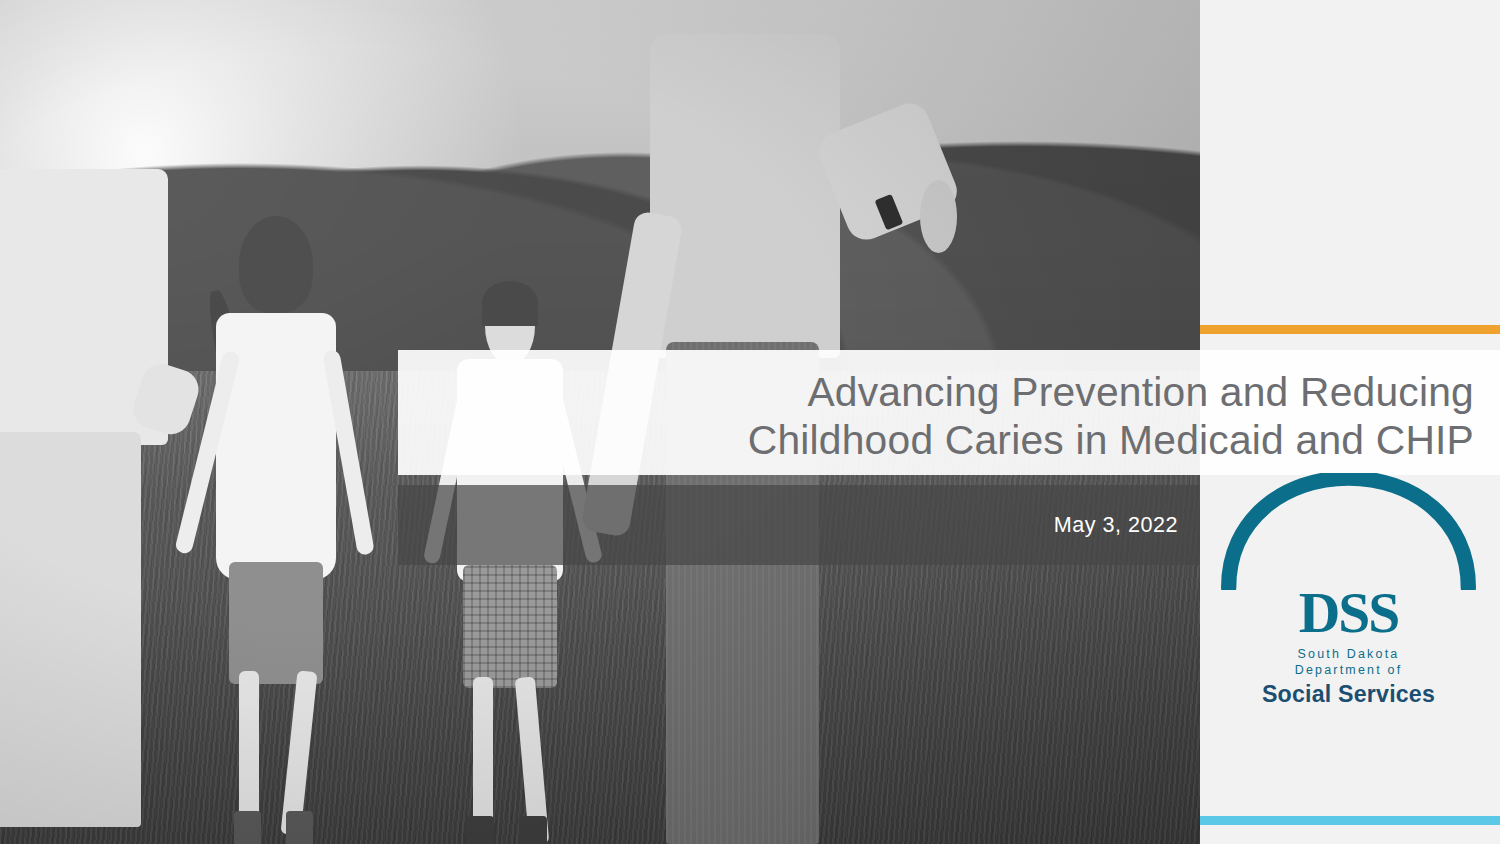Advancing Prevention and Reducing
Childhood Caries in Medicaid and CHIP
May 3, 2022
DSS
South Dakota
Department of
Social Services